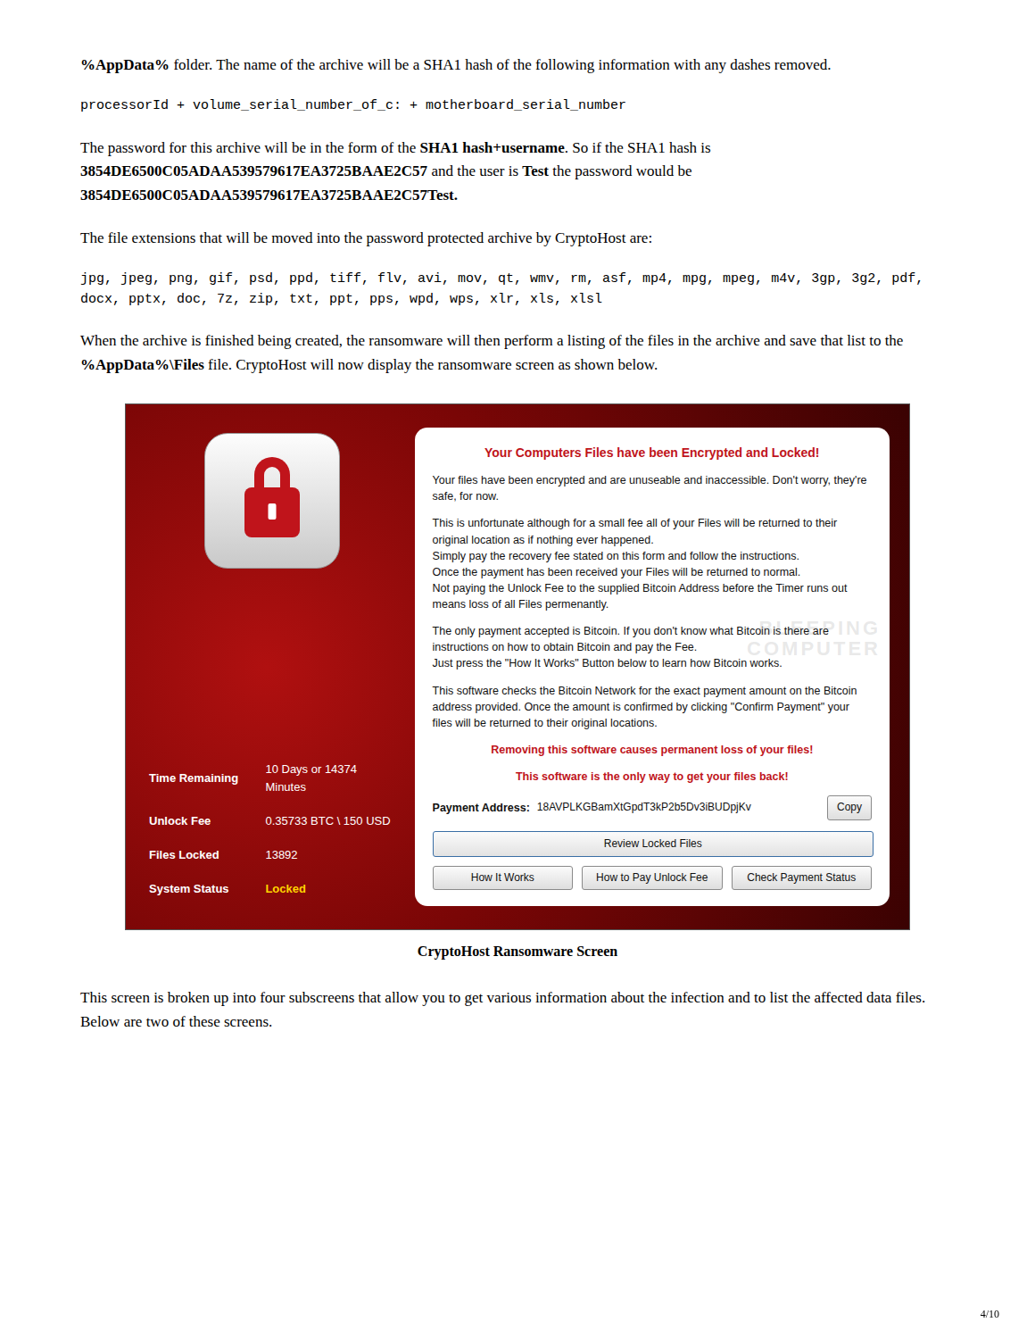%AppData% folder. The name of the archive will be a SHA1 hash of the following information with any dashes removed.
processorId + volume_serial_number_of_c: + motherboard_serial_number
The password for this archive will be in the form of the SHA1 hash+username. So if the SHA1 hash is 3854DE6500C05ADAA539579617EA3725BAAE2C57 and the user is Test the password would be 3854DE6500C05ADAA539579617EA3725BAAE2C57Test.
The file extensions that will be moved into the password protected archive by CryptoHost are:
jpg, jpeg, png, gif, psd, ppd, tiff, flv, avi, mov, qt, wmv, rm, asf, mp4, mpg, mpeg, m4v, 3gp, 3g2, pdf, docx, pptx, doc, 7z, zip, txt, ppt, pps, wpd, wps, xlr, xls, xlsl
When the archive is finished being created, the ransomware will then perform a listing of the files in the archive and save that list to the %AppData%\Files file. CryptoHost will now display the ransomware screen as shown below.
| Time Remaining | 10 Days or 14374 Minutes |
| Unlock Fee | 0.35733 BTC \ 150 USD |
| Files Locked | 13892 |
| System Status | Locked |
BLEEPING
COMPUTER
Your Computers Files have been Encrypted and Locked!
Your files have been encrypted and are unuseable and inaccessible. Don't worry, they're safe, for now.
This is unfortunate although for a small fee all of your Files will be returned to their original location as if nothing ever happened.
Simply pay the recovery fee stated on this form and follow the instructions.
Once the payment has been received your Files will be returned to normal.
Not paying the Unlock Fee to the supplied Bitcoin Address before the Timer runs out means loss of all Files permenantly.
The only payment accepted is Bitcoin. If you don't know what Bitcoin is there are instructions on how to obtain Bitcoin and pay the Fee.
Just press the "How It Works" Button below to learn how Bitcoin works.
This software checks the Bitcoin Network for the exact payment amount on the Bitcoin address provided. Once the amount is confirmed by clicking "Confirm Payment" your files will be returned to their original locations.
Removing this software causes permanent loss of your files!
This software is the only way to get your files back!
Payment Address: 18AVPLKGBamXtGpdT3kP2b5Dv3iBUDpjKv Copy
Review Locked Files
How It Works How to Pay Unlock Fee Check Payment Status
CryptoHost Ransomware Screen
This screen is broken up into four subscreens that allow you to get various information about the infection and to list the affected data files. Below are two of these screens.
4/10